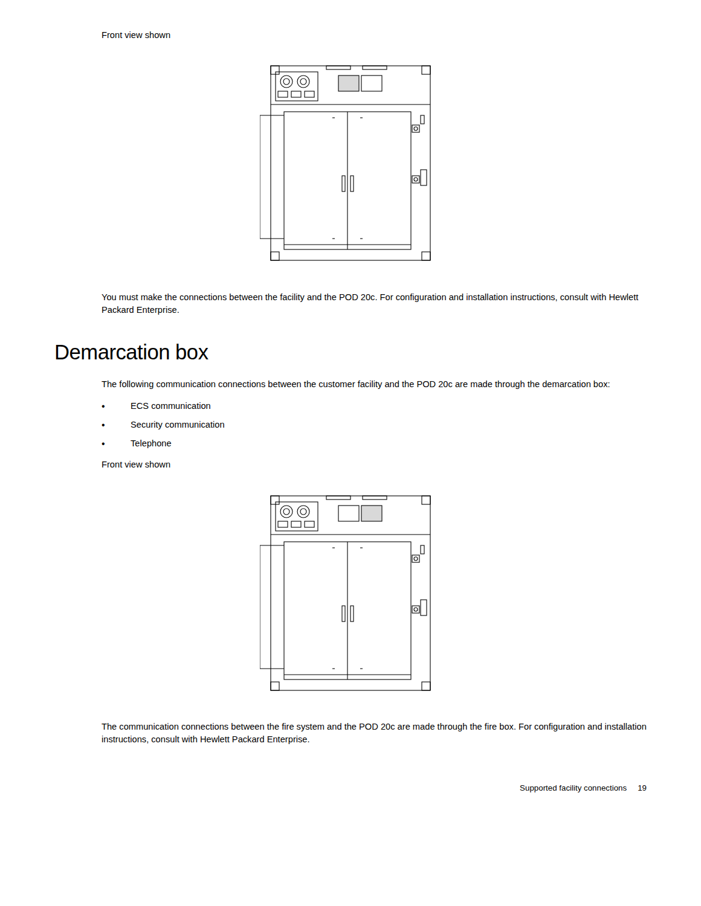Front view shown
You must make the connections between the facility and the POD 20c. For configuration and installation instructions, consult with Hewlett Packard Enterprise.
Demarcation box
The following communication connections between the customer facility and the POD 20c are made through the demarcation box:
ECS communication
Security communication
Telephone
Front view shown
The communication connections between the fire system and the POD 20c are made through the fire box. For configuration and installation instructions, consult with Hewlett Packard Enterprise.
Supported facility connections19